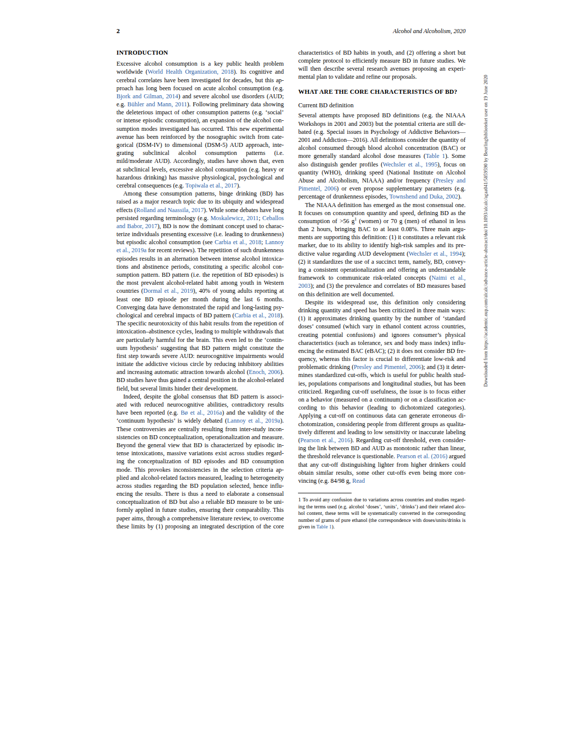2 Alcohol and Alcoholism, 2020
Downloaded from https://academic.oup.com/alcalc/advance-article-abstract/doi/10.1093/alcalc/agaa041/5859590 by Beurlingbiblioteket user on 19 June 2020
Introduction
Excessive alcohol consumption is a key public health problem worldwide (World Health Organization, 2018). Its cognitive and cerebral correlates have been investigated for decades, but this approach has long been focused on acute alcohol consumption (e.g. Bjork and Gilman, 2014) and severe alcohol use disorders (AUD; e.g. Bühler and Mann, 2011). Following preliminary data showing the deleterious impact of other consumption patterns (e.g. ‘social’ or intense episodic consumption), an expansion of the alcohol consumption modes investigated has occurred. This new experimental avenue has been reinforced by the nosographic switch from categorical (DSM-IV) to dimensional (DSM-5) AUD approach, integrating subclinical alcohol consumption patterns (i.e. mild/moderate AUD). Accordingly, studies have shown that, even at subclinical levels, excessive alcohol consumption (e.g. heavy or hazardous drinking) has massive physiological, psychological and cerebral consequences (e.g. Topiwala et al., 2017).
Among these consumption patterns, binge drinking (BD) has raised as a major research topic due to its ubiquity and widespread effects (Rolland and Naassila, 2017). While some debates have long persisted regarding terminology (e.g. Moskalewicz, 2011; Ceballos and Babor, 2017), BD is now the dominant concept used to characterize individuals presenting excessive (i.e. leading to drunkenness) but episodic alcohol consumption (see Carbia et al., 2018; Lannoy et al., 2019a for recent reviews). The repetition of such drunkenness episodes results in an alternation between intense alcohol intoxications and abstinence periods, constituting a specific alcohol consumption pattern. BD pattern (i.e. the repetition of BD episodes) is the most prevalent alcohol-related habit among youth in Western countries (Dormal et al., 2019), 40% of young adults reporting at least one BD episode per month during the last 6 months. Converging data have demonstrated the rapid and long-lasting psychological and cerebral impacts of BD pattern (Carbia et al., 2018). The specific neurotoxicity of this habit results from the repetition of intoxication–abstinence cycles, leading to multiple withdrawals that are particularly harmful for the brain. This even led to the ‘continuum hypothesis’ suggesting that BD pattern might constitute the first step towards severe AUD: neurocognitive impairments would initiate the addictive vicious circle by reducing inhibitory abilities and increasing automatic attraction towards alcohol (Enoch, 2006). BD studies have thus gained a central position in the alcohol-related field, but several limits hinder their development.
Indeed, despite the global consensus that BD pattern is associated with reduced neurocognitive abilities, contradictory results have been reported (e.g. Bø et al., 2016a) and the validity of the ‘continuum hypothesis’ is widely debated (Lannoy et al., 2019a). These controversies are centrally resulting from inter-study inconsistencies on BD conceptualization, operationalization and measure. Beyond the general view that BD is characterized by episodic intense intoxications, massive variations exist across studies regarding the conceptualization of BD episodes and BD consumption mode. This provokes inconsistencies in the selection criteria applied and alcohol-related factors measured, leading to heterogeneity across studies regarding the BD population selected, hence influencing the results. There is thus a need to elaborate a consensual conceptualization of BD but also a reliable BD measure to be uniformly applied in future studies, ensuring their comparability. This paper aims, through a comprehensive literature review, to overcome these limits by (1) proposing an integrated description of the core characteristics of BD habits in youth, and (2) offering a short but complete protocol to efficiently measure BD in future studies. We will then describe several research avenues proposing an experimental plan to validate and refine our proposals.
What are the core characteristics of BD?
Current BD definition
Several attempts have proposed BD definitions (e.g. the NIAAA Workshops in 2001 and 2003) but the potential criteria are still debated (e.g. Special issues in Psychology of Addictive Behaviors—2001 and Addiction—2016). All definitions consider the quantity of alcohol consumed through blood alcohol concentration (BAC) or more generally standard alcohol dose measures (Table 1). Some also distinguish gender profiles (Wechsler et al., 1995), focus on quantity (WHO), drinking speed (National Institute on Alcohol Abuse and Alcoholism, NIAAA) and/or frequency (Presley and Pimentel, 2006) or even propose supplementary parameters (e.g. percentage of drunkenness episodes, Townshend and Duka, 2002).
The NIAAA definition has emerged as the most consensual one. It focuses on consumption quantity and speed, defining BD as the consumption of >56 g1 (women) or 70 g (men) of ethanol in less than 2 hours, bringing BAC to at least 0.08%. Three main arguments are supporting this definition: (1) it constitutes a relevant risk marker, due to its ability to identify high-risk samples and its predictive value regarding AUD development (Wechsler et al., 1994); (2) it standardizes the use of a succinct term, namely, BD, conveying a consistent operationalization and offering an understandable framework to communicate risk-related concepts (Naimi et al., 2003); and (3) the prevalence and correlates of BD measures based on this definition are well documented.
Despite its widespread use, this definition only considering drinking quantity and speed has been criticized in three main ways: (1) it approximates drinking quantity by the number of ‘standard doses’ consumed (which vary in ethanol content across countries, creating potential confusions) and ignores consumer’s physical characteristics (such as tolerance, sex and body mass index) influencing the estimated BAC (eBAC); (2) it does not consider BD frequency, whereas this factor is crucial to differentiate low-risk and problematic drinking (Presley and Pimentel, 2006); and (3) it determines standardized cut-offs, which is useful for public health studies, populations comparisons and longitudinal studies, but has been criticized. Regarding cut-off usefulness, the issue is to focus either on a behavior (measured on a continuum) or on a classification according to this behavior (leading to dichotomized categories). Applying a cut-off on continuous data can generate erroneous dichotomization, considering people from different groups as qualitatively different and leading to low sensitivity or inaccurate labeling (Pearson et al., 2016). Regarding cut-off threshold, even considering the link between BD and AUD as monotonic rather than linear, the threshold relevance is questionable. Pearson et al. (2016) argued that any cut-off distinguishing lighter from higher drinkers could obtain similar results, some other cut-offs even being more convincing (e.g. 84/98 g, Read
1 To avoid any confusion due to variations across countries and studies regarding the terms used (e.g. alcohol ‘doses’, ‘units’, ‘drinks’) and their related alcohol content, these terms will be systematically converted in the corresponding number of grams of pure ethanol (the correspondence with doses/units/drinks is given in Table 1).